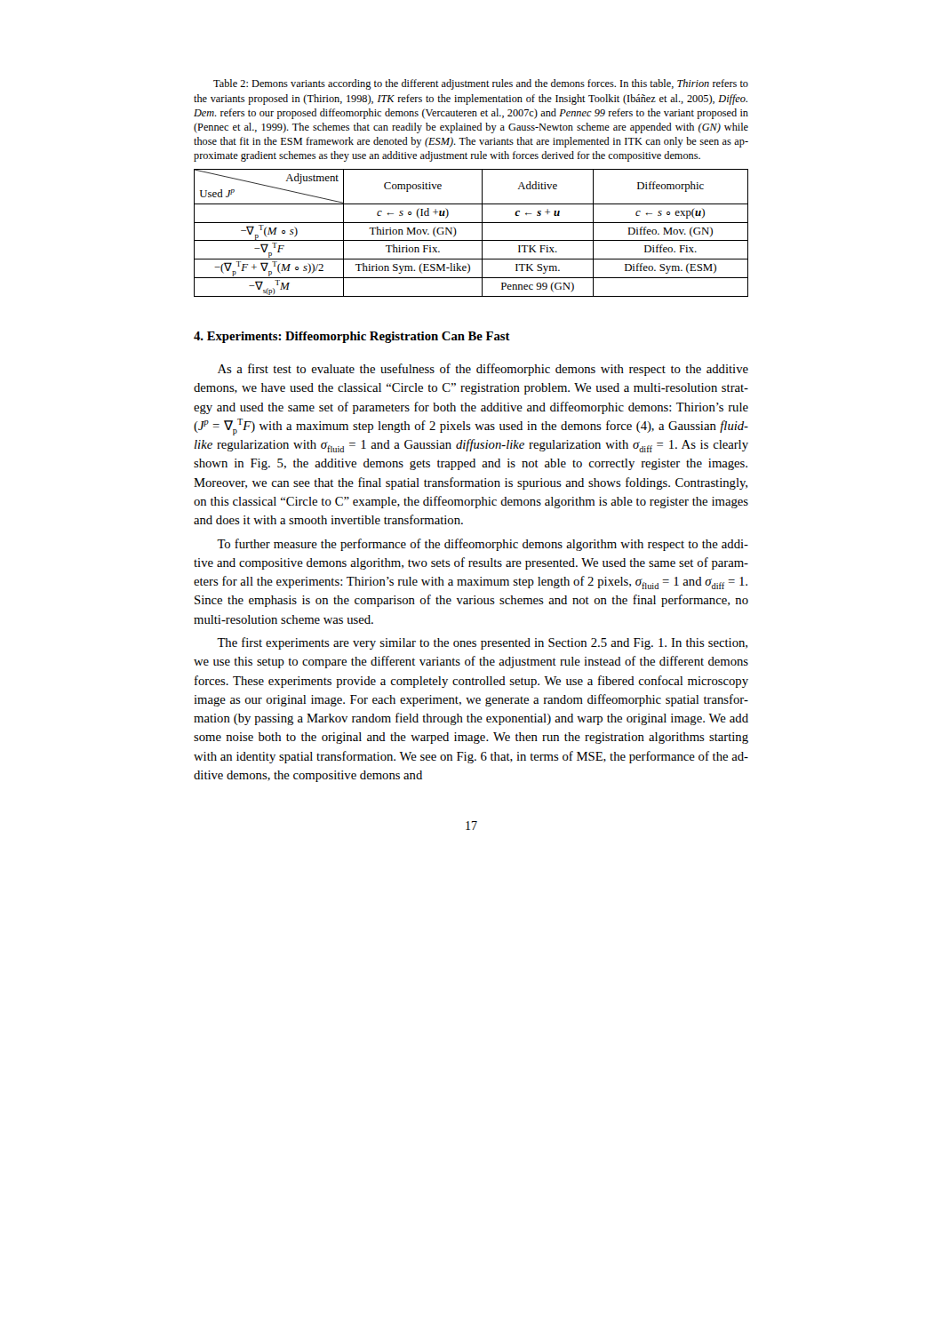Table 2: Demons variants according to the different adjustment rules and the demons forces. In this table, Thirion refers to the variants proposed in (Thirion, 1998), ITK refers to the implementation of the Insight Toolkit (Ibáñez et al., 2005), Diffeo. Dem. refers to our proposed diffeomorphic demons (Vercauteren et al., 2007c) and Pennec 99 refers to the variant proposed in (Pennec et al., 1999). The schemes that can readily be explained by a Gauss-Newton scheme are appended with (GN) while those that fit in the ESM framework are denoted by (ESM). The variants that are implemented in ITK can only be seen as approximate gradient schemes as they use an additive adjustment rule with forces derived for the compositive demons.
| Adjustment Used J p | Compositive | Additive | Diffeomorphic |
| --- | --- | --- | --- |
| | c ← s ∘ ( Id + u ) | c ← s + u | c ← s ∘ exp( u ) |
| − ∇ p T ( M ∘ s ) | Thirion Mov. (GN) | | Diffeo. Mov. (GN) |
| − ∇ p T F | Thirion Fix. | ITK Fix. | Diffeo. Fix. |
| −( ∇ p T F + ∇ p T ( M ∘ s ))/2 | Thirion Sym. (ESM-like) | ITK Sym. | Diffeo. Sym. (ESM) |
| − ∇ s(p) T M | | Pennec 99 (GN) | |
4. Experiments: Diffeomorphic Registration Can Be Fast
As a first test to evaluate the usefulness of the diffeomorphic demons with respect to the additive demons, we have used the classical “Circle to C” registration problem. We used a multi-resolution strategy and used the same set of parameters for both the additive and diffeomorphic demons: Thirion’s rule (Jp = ∇pTF) with a maximum step length of 2 pixels was used in the demons force (4), a Gaussian fluid-like regularization with σfluid = 1 and a Gaussian diffusion-like regularization with σdiff = 1. As is clearly shown in Fig. 5, the additive demons gets trapped and is not able to correctly register the images. Moreover, we can see that the final spatial transformation is spurious and shows foldings. Contrastingly, on this classical “Circle to C” example, the diffeomorphic demons algorithm is able to register the images and does it with a smooth invertible transformation.
To further measure the performance of the diffeomorphic demons algorithm with respect to the additive and compositive demons algorithm, two sets of results are presented. We used the same set of parameters for all the experiments: Thirion’s rule with a maximum step length of 2 pixels, σfluid = 1 and σdiff = 1. Since the emphasis is on the comparison of the various schemes and not on the final performance, no multi-resolution scheme was used.
The first experiments are very similar to the ones presented in Section 2.5 and Fig. 1. In this section, we use this setup to compare the different variants of the adjustment rule instead of the different demons forces. These experiments provide a completely controlled setup. We use a fibered confocal microscopy image as our original image. For each experiment, we generate a random diffeomorphic spatial transformation (by passing a Markov random field through the exponential) and warp the original image. We add some noise both to the original and the warped image. We then run the registration algorithms starting with an identity spatial transformation. We see on Fig. 6 that, in terms of MSE, the performance of the additive demons, the compositive demons and
17